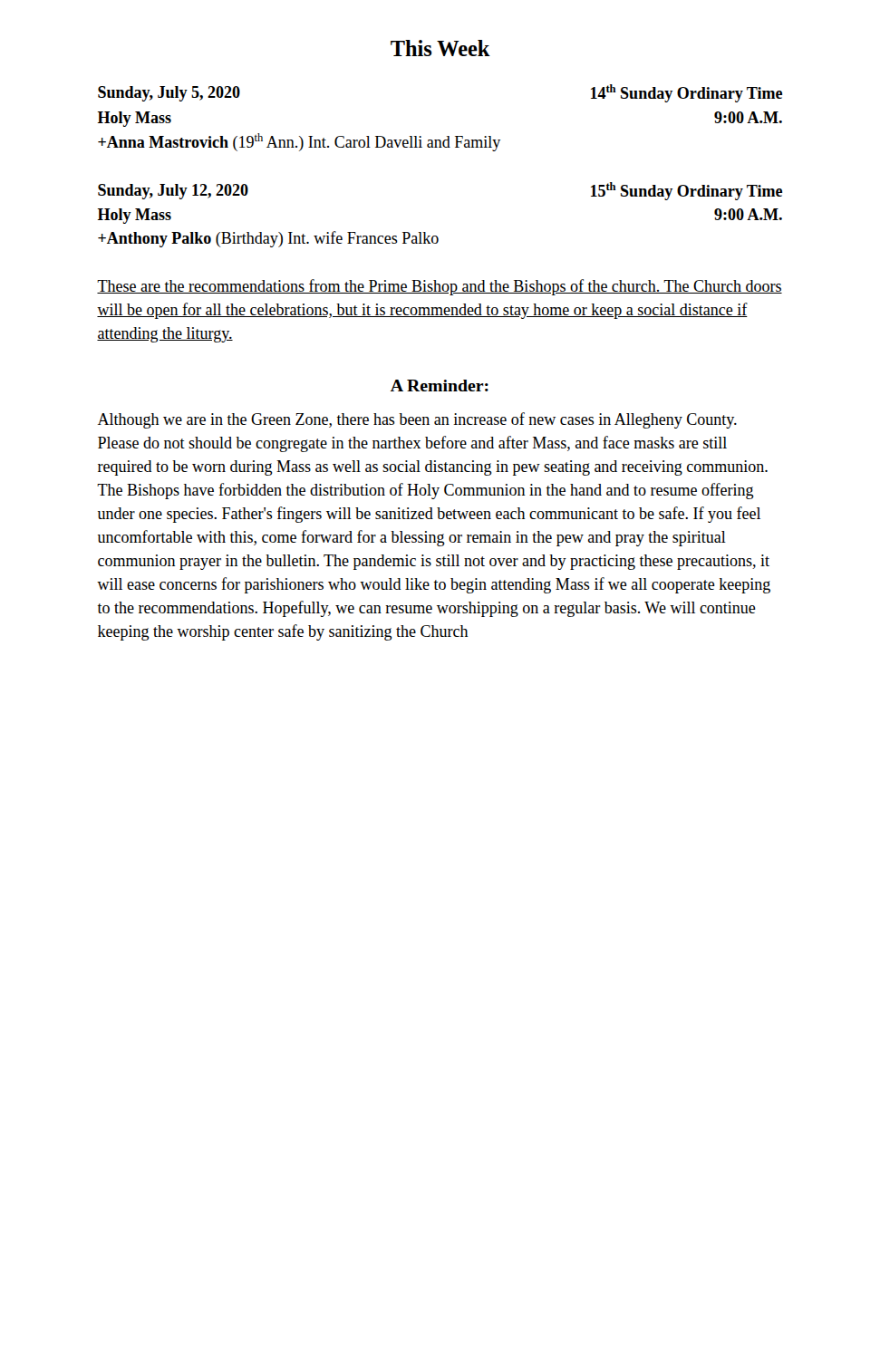This Week
Sunday, July 5, 2020 14th Sunday Ordinary Time
Holy Mass 9:00 A.M.
+Anna Mastrovich (19th Ann.) Int. Carol Davelli and Family
Sunday, July 12, 2020 15th Sunday Ordinary Time
Holy Mass 9:00 A.M.
+Anthony Palko (Birthday) Int. wife Frances Palko
These are the recommendations from the Prime Bishop and the Bishops of the church. The Church doors will be open for all the celebrations, but it is recommended to stay home or keep a social distance if attending the liturgy.
A Reminder:
Although we are in the Green Zone, there has been an increase of new cases in Allegheny County. Please do not should be congregate in the narthex before and after Mass, and face masks are still required to be worn during Mass as well as social distancing in pew seating and receiving communion. The Bishops have forbidden the distribution of Holy Communion in the hand and to resume offering under one species. Father's fingers will be sanitized between each communicant to be safe. If you feel uncomfortable with this, come forward for a blessing or remain in the pew and pray the spiritual communion prayer in the bulletin. The pandemic is still not over and by practicing these precautions, it will ease concerns for parishioners who would like to begin attending Mass if we all cooperate keeping to the recommendations. Hopefully, we can resume worshipping on a regular basis. We will continue keeping the worship center safe by sanitizing the Church